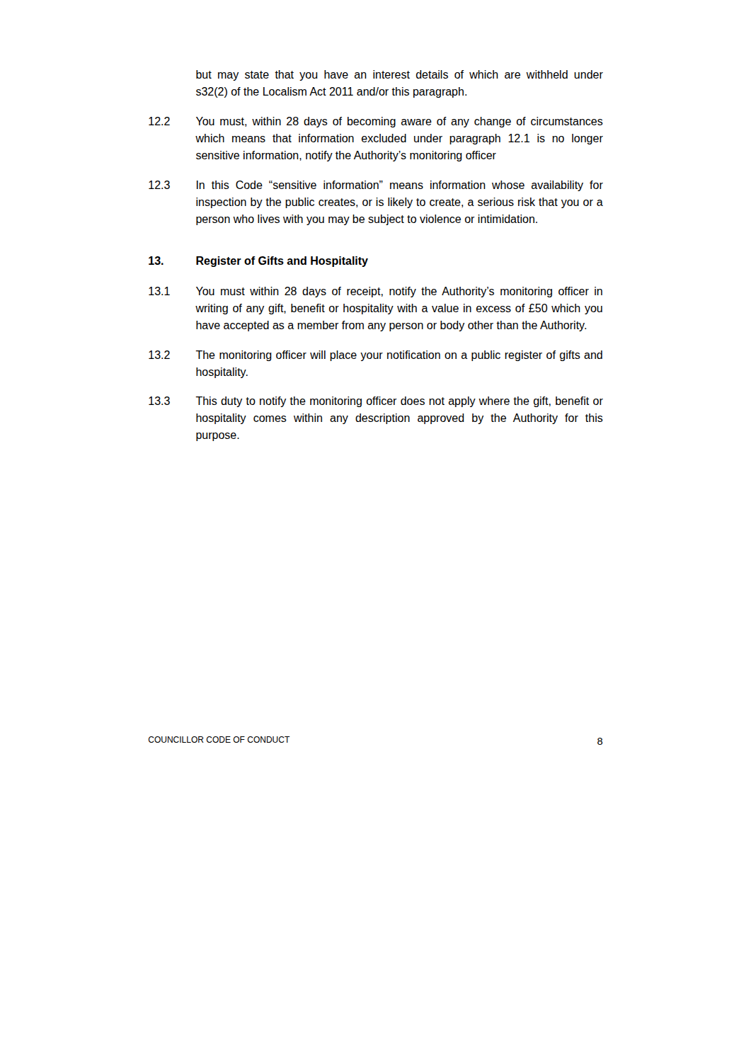but may state that you have an interest details of which are withheld under s32(2) of the Localism Act 2011 and/or this paragraph.
12.2
You must, within 28 days of becoming aware of any change of circumstances which means that information excluded under paragraph 12.1 is no longer sensitive information, notify the Authority’s monitoring officer
12.3
In this Code “sensitive information” means information whose availability for inspection by the public creates, or is likely to create, a serious risk that you or a person who lives with you may be subject to violence or intimidation.
13. Register of Gifts and Hospitality
13.1
You must within 28 days of receipt, notify the Authority’s monitoring officer in writing of any gift, benefit or hospitality with a value in excess of £50 which you have accepted as a member from any person or body other than the Authority.
13.2
The monitoring officer will place your notification on a public register of gifts and hospitality.
13.3
This duty to notify the monitoring officer does not apply where the gift, benefit or hospitality comes within any description approved by the Authority for this purpose.
COUNCILLOR CODE OF CONDUCT 8